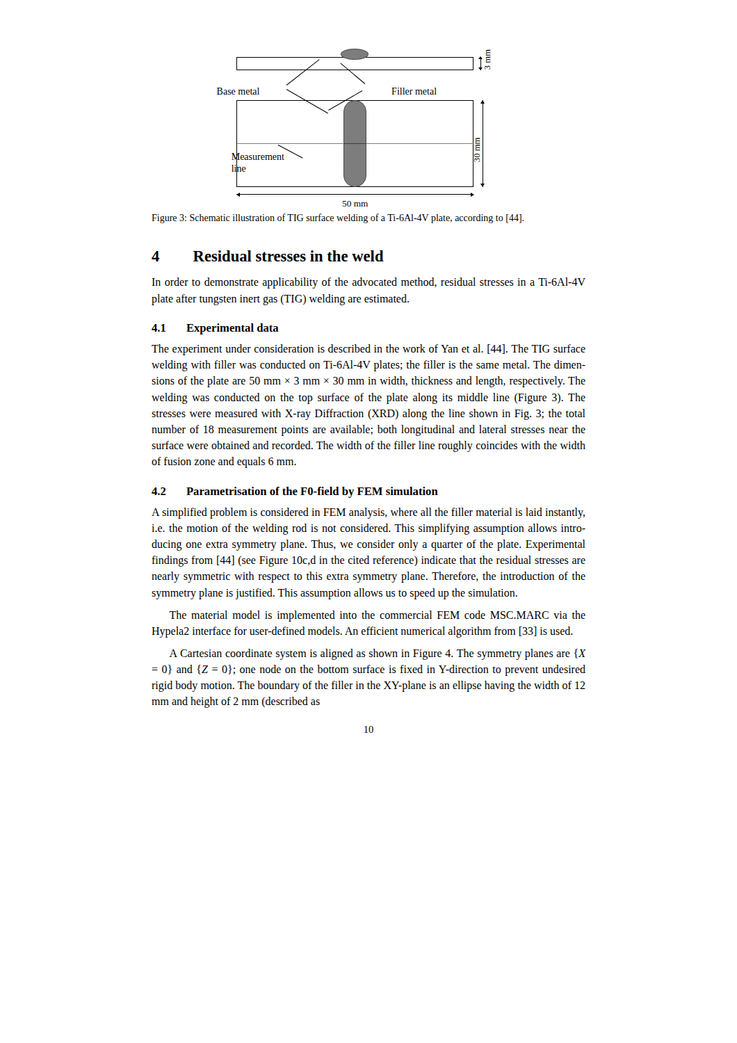3 mm
30 mm
50 mm
Base metal
Filler metal
Measurement
line
Figure 3: Schematic illustration of TIG surface welding of a Ti-6Al-4V plate, according to [44].
4 Residual stresses in the weld
In order to demonstrate applicability of the advocated method, residual stresses in a Ti-6Al-4V plate after tungsten inert gas (TIG) welding are estimated.
4.1 Experimental data
The experiment under consideration is described in the work of Yan et al. [44]. The TIG surface welding with filler was conducted on Ti-6Al-4V plates; the filler is the same metal. The dimensions of the plate are 50 mm × 3 mm × 30 mm in width, thickness and length, respectively. The welding was conducted on the top surface of the plate along its middle line (Figure 3). The stresses were measured with X-ray Diffraction (XRD) along the line shown in Fig. 3; the total number of 18 measurement points are available; both longitudinal and lateral stresses near the surface were obtained and recorded. The width of the filler line roughly coincides with the width of fusion zone and equals 6 mm.
4.2 Parametrisation of the F0-field by FEM simulation
A simplified problem is considered in FEM analysis, where all the filler material is laid instantly, i.e. the motion of the welding rod is not considered. This simplifying assumption allows introducing one extra symmetry plane. Thus, we consider only a quarter of the plate. Experimental findings from [44] (see Figure 10c,d in the cited reference) indicate that the residual stresses are nearly symmetric with respect to this extra symmetry plane. Therefore, the introduction of the symmetry plane is justified. This assumption allows us to speed up the simulation.
The material model is implemented into the commercial FEM code MSC.MARC via the Hypela2 interface for user-defined models. An efficient numerical algorithm from [33] is used.
A Cartesian coordinate system is aligned as shown in Figure 4. The symmetry planes are {X = 0} and {Z = 0}; one node on the bottom surface is fixed in Y-direction to prevent undesired rigid body motion. The boundary of the filler in the XY-plane is an ellipse having the width of 12 mm and height of 2 mm (described as
10